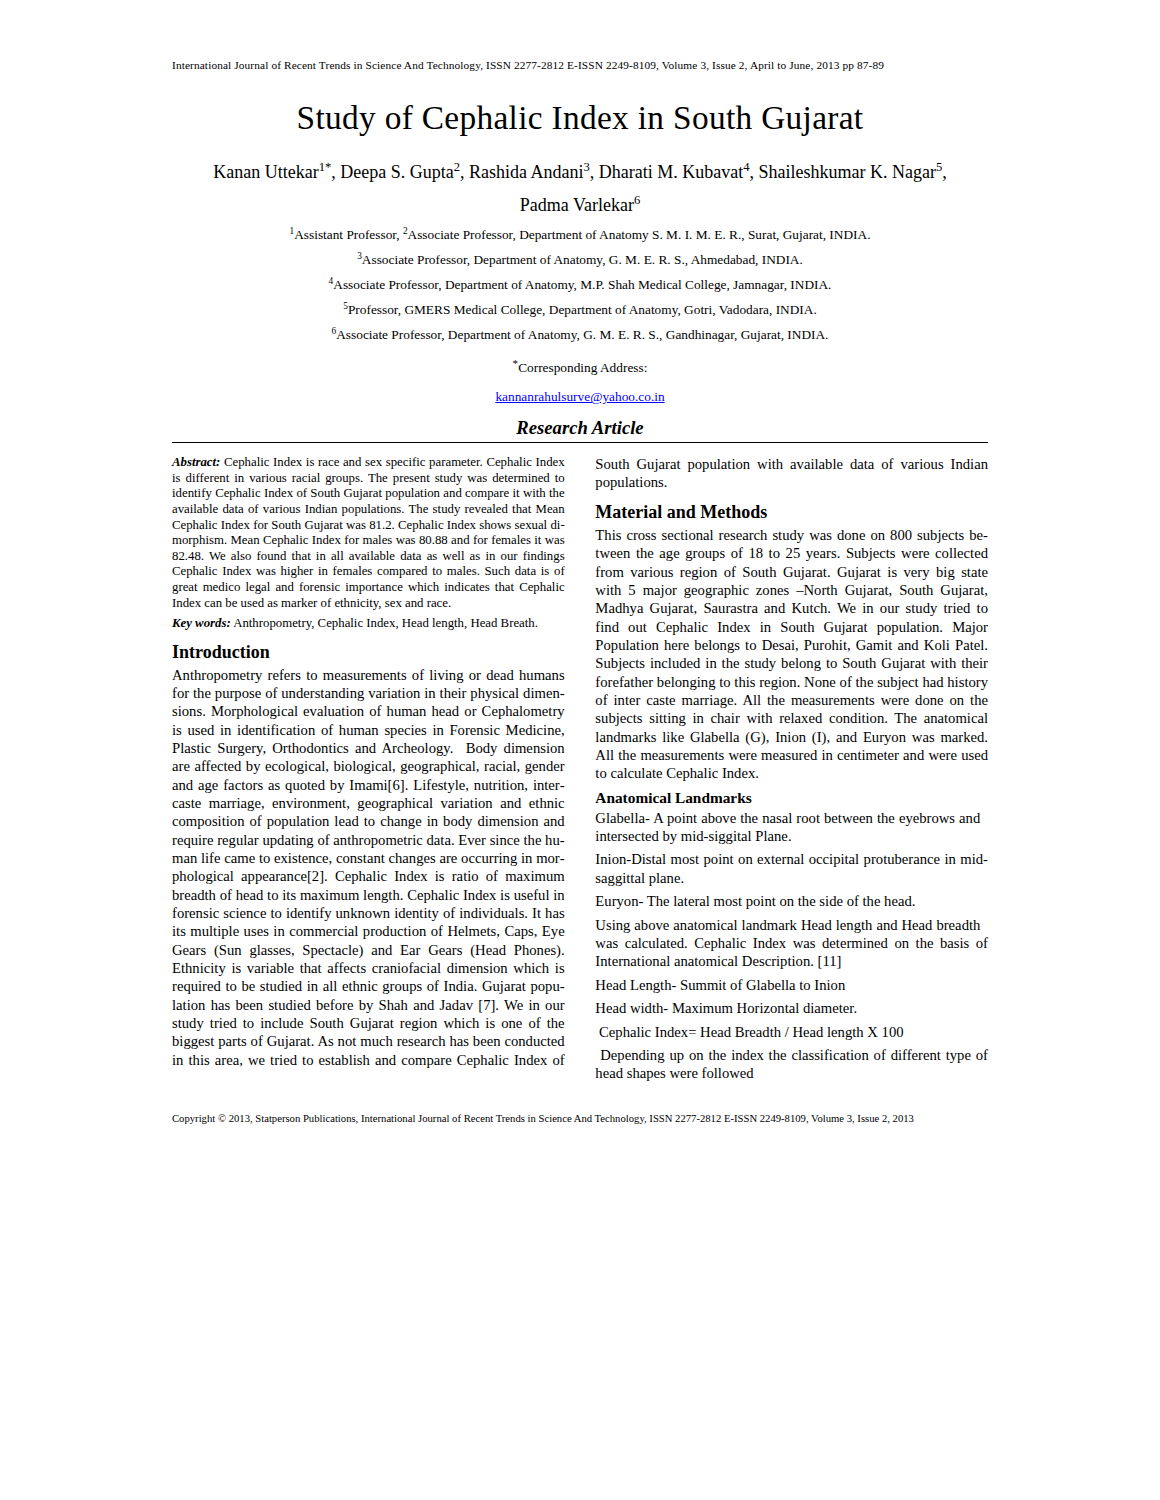International Journal of Recent Trends in Science And Technology, ISSN 2277-2812 E-ISSN 2249-8109, Volume 3, Issue 2, April to June, 2013 pp 87-89
Study of Cephalic Index in South Gujarat
Kanan Uttekar1*, Deepa S. Gupta2, Rashida Andani3, Dharati M. Kubavat4, Shaileshkumar K. Nagar5,
Padma Varlekar6
1Assistant Professor, 2Associate Professor, Department of Anatomy S. M. I. M. E. R., Surat, Gujarat, INDIA.
3Associate Professor, Department of Anatomy, G. M. E. R. S., Ahmedabad, INDIA.
4Associate Professor, Department of Anatomy, M.P. Shah Medical College, Jamnagar, INDIA.
5Professor, GMERS Medical College, Department of Anatomy, Gotri, Vadodara, INDIA.
6Associate Professor, Department of Anatomy, G. M. E. R. S., Gandhinagar, Gujarat, INDIA.
*Corresponding Address:
kannanrahulsurve@yahoo.co.in
Research Article
Abstract: Cephalic Index is race and sex specific parameter. Cephalic Index is different in various racial groups. The present study was determined to identify Cephalic Index of South Gujarat population and compare it with the available data of various Indian populations. The study revealed that Mean Cephalic Index for South Gujarat was 81.2. Cephalic Index shows sexual dimorphism. Mean Cephalic Index for males was 80.88 and for females it was 82.48. We also found that in all available data as well as in our findings Cephalic Index was higher in females compared to males. Such data is of great medico legal and forensic importance which indicates that Cephalic Index can be used as marker of ethnicity, sex and race.
Key words: Anthropometry, Cephalic Index, Head length, Head Breath.
Introduction
Anthropometry refers to measurements of living or dead humans for the purpose of understanding variation in their physical dimensions. Morphological evaluation of human head or Cephalometry is used in identification of human species in Forensic Medicine, Plastic Surgery, Orthodontics and Archeology. Body dimension are affected by ecological, biological, geographical, racial, gender and age factors as quoted by Imami[6]. Lifestyle, nutrition, intercaste marriage, environment, geographical variation and ethnic composition of population lead to change in body dimension and require regular updating of anthropometric data. Ever since the human life came to existence, constant changes are occurring in morphological appearance[2]. Cephalic Index is ratio of maximum breadth of head to its maximum length. Cephalic Index is useful in forensic science to identify unknown identity of individuals. It has its multiple uses in commercial production of Helmets, Caps, Eye Gears (Sun glasses, Spectacle) and Ear Gears (Head Phones). Ethnicity is variable that affects craniofacial dimension which is required to be studied in all ethnic groups of India. Gujarat population has been studied before by Shah and Jadav [7]. We in our study tried to include South Gujarat region which is one of the biggest parts of Gujarat. As not much research has been conducted in this area, we tried to establish and compare Cephalic Index of South Gujarat population with available data of various Indian populations.
Material and Methods
This cross sectional research study was done on 800 subjects between the age groups of 18 to 25 years. Subjects were collected from various region of South Gujarat. Gujarat is very big state with 5 major geographic zones –North Gujarat, South Gujarat, Madhya Gujarat, Saurastra and Kutch. We in our study tried to find out Cephalic Index in South Gujarat population. Major Population here belongs to Desai, Purohit, Gamit and Koli Patel. Subjects included in the study belong to South Gujarat with their forefather belonging to this region. None of the subject had history of inter caste marriage. All the measurements were done on the subjects sitting in chair with relaxed condition. The anatomical landmarks like Glabella (G), Inion (I), and Euryon was marked. All the measurements were measured in centimeter and were used to calculate Cephalic Index.
Anatomical Landmarks
Glabella- A point above the nasal root between the eyebrows and intersected by mid-siggital Plane.
Inion-Distal most point on external occipital protuberance in midsaggittal plane.
Euryon- The lateral most point on the side of the head.
Using above anatomical landmark Head length and Head breadth was calculated. Cephalic Index was determined on the basis of International anatomical Description. [11]
Head Length- Summit of Glabella to Inion
Head width- Maximum Horizontal diameter.
Cephalic Index= Head Breadth / Head length X 100
Depending up on the index the classification of different type of head shapes were followed
Copyright © 2013, Statperson Publications, International Journal of Recent Trends in Science And Technology, ISSN 2277-2812 E-ISSN 2249-8109, Volume 3, Issue 2, 2013